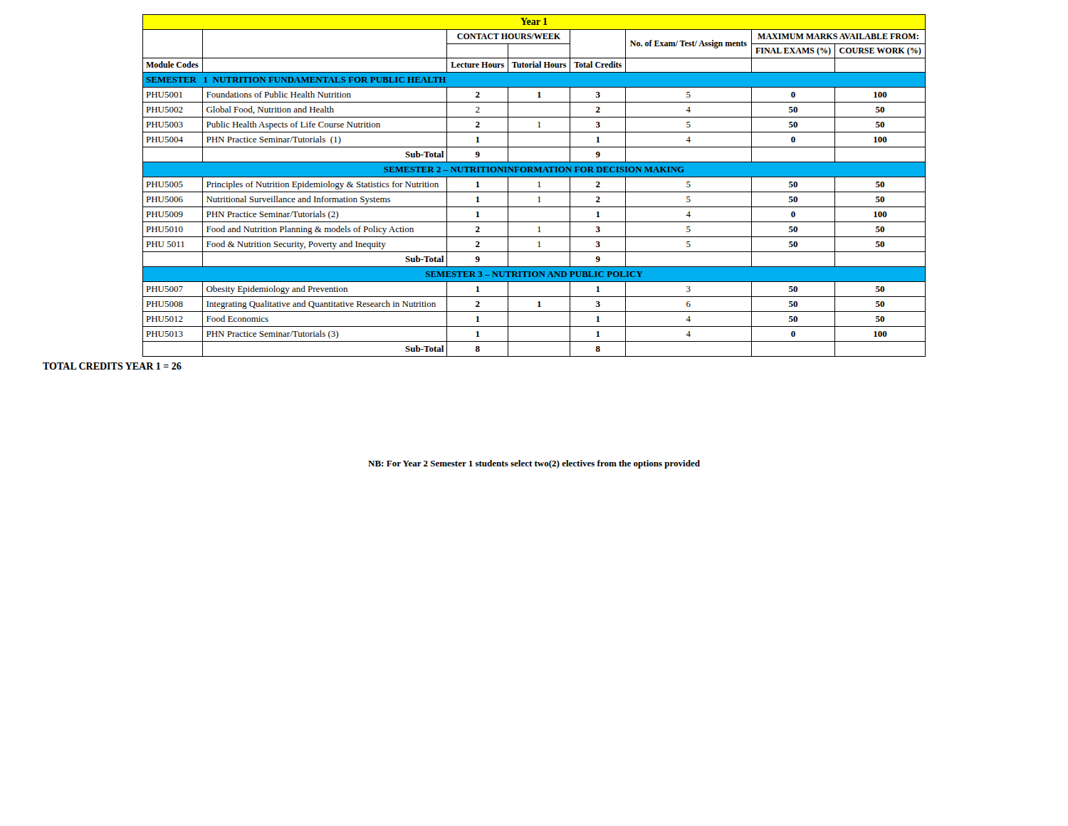| Year 1 |
| | | CONTACT HOURS/WEEK | | No. of Exam/ Test/ Assign ments | MAXIMUM MARKS AVAILABLE FROM: |
| | | FINAL EXAMS (%) | COURSE WORK (%) |
| Module Codes | | Lecture Hours | Tutorial Hours | Total Credits | | | |
| SEMESTER 1 NUTRITION FUNDAMENTALS FOR PUBLIC HEALTH |
| PHU5001 | Foundations of Public Health Nutrition | 2 | 1 | 3 | 5 | 0 | 100 |
| PHU5002 | Global Food, Nutrition and Health | 2 | | 2 | 4 | 50 | 50 |
| PHU5003 | Public Health Aspects of Life Course Nutrition | 2 | 1 | 3 | 5 | 50 | 50 |
| PHU5004 | PHN Practice Seminar/Tutorials (1) | 1 | | 1 | 4 | 0 | 100 |
| | Sub-Total | 9 | | 9 | | | |
| SEMESTER 2 – NUTRITIONINFORMATION FOR DECISION MAKING |
| PHU5005 | Principles of Nutrition Epidemiology & Statistics for Nutrition | 1 | 1 | 2 | 5 | 50 | 50 |
| PHU5006 | Nutritional Surveillance and Information Systems | 1 | 1 | 2 | 5 | 50 | 50 |
| PHU5009 | PHN Practice Seminar/Tutorials (2) | 1 | | 1 | 4 | 0 | 100 |
| PHU5010 | Food and Nutrition Planning & models of Policy Action | 2 | 1 | 3 | 5 | 50 | 50 |
| PHU 5011 | Food & Nutrition Security, Poverty and Inequity | 2 | 1 | 3 | 5 | 50 | 50 |
| | Sub-Total | 9 | | 9 | | | |
| SEMESTER 3 – NUTRITION AND PUBLIC POLICY |
| PHU5007 | Obesity Epidemiology and Prevention | 1 | | 1 | 3 | 50 | 50 |
| PHU5008 | Integrating Qualitative and Quantitative Research in Nutrition | 2 | 1 | 3 | 6 | 50 | 50 |
| PHU5012 | Food Economics | 1 | | 1 | 4 | 50 | 50 |
| PHU5013 | PHN Practice Seminar/Tutorials (3) | 1 | | 1 | 4 | 0 | 100 |
| | Sub-Total | 8 | | 8 | | | |
TOTAL CREDITS YEAR 1 = 26
NB: For Year 2 Semester 1 students select two(2) electives from the options provided